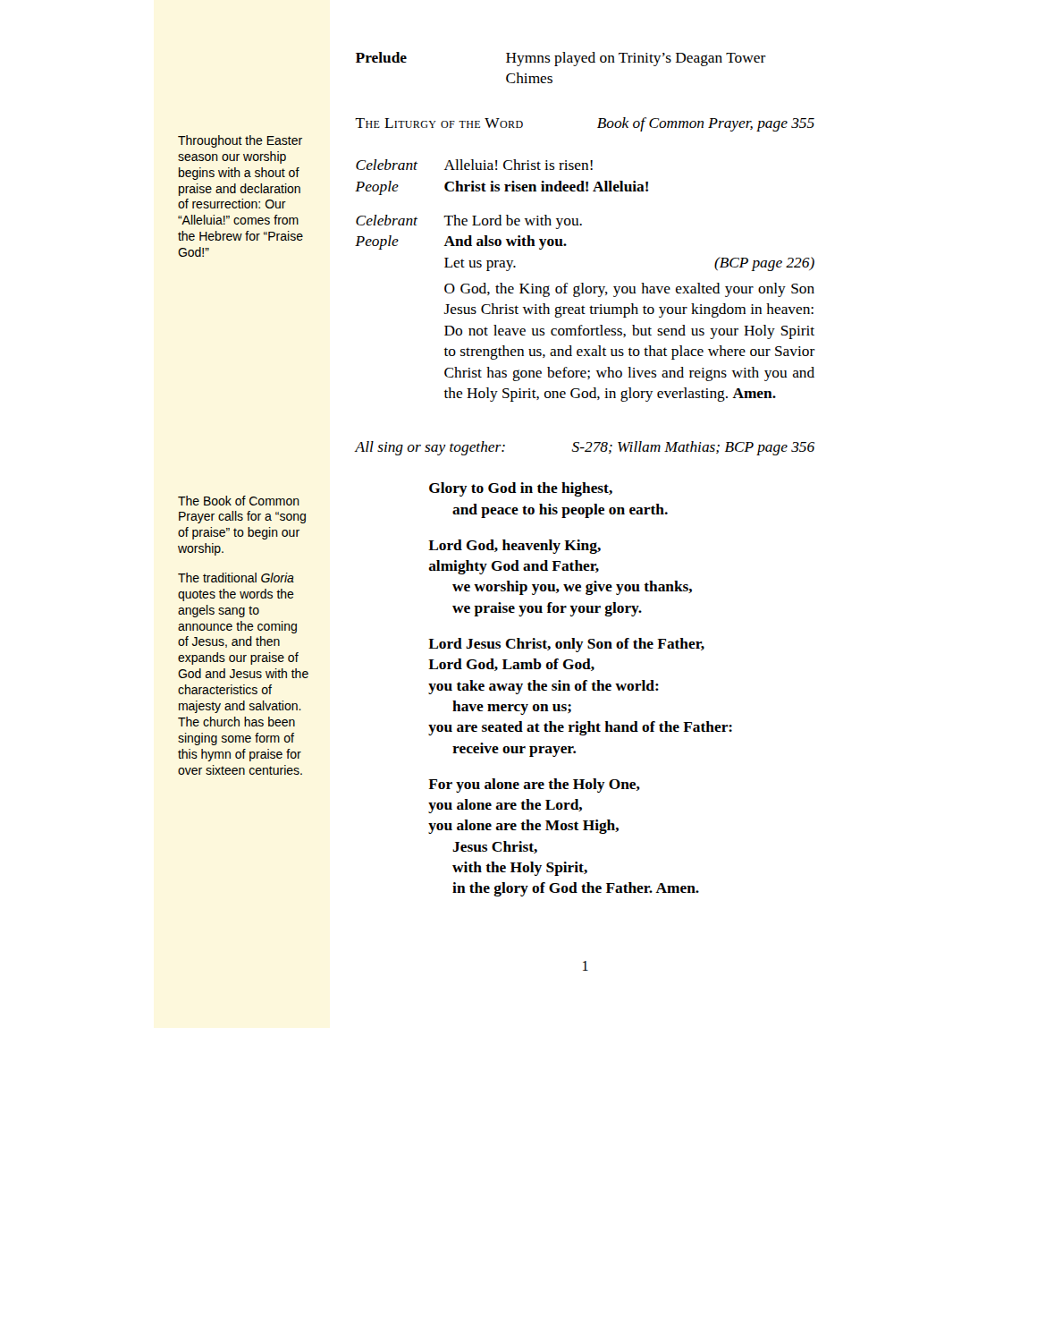Throughout the Easter season our worship begins with a shout of praise and declaration of resurrection: Our “Alleluia!” comes from the Hebrew for “Praise God!”
The Book of Common Prayer calls for a “song of praise” to begin our worship.
The traditional Gloria quotes the words the angels sang to announce the coming of Jesus, and then expands our praise of God and Jesus with the characteristics of majesty and salvation. The church has been singing some form of this hymn of praise for over sixteen centuries.
Prelude Hymns played on Trinity’s Deagan Tower Chimes
The Liturgy of the Word Book of Common Prayer, page 355
Celebrant
Alleluia! Christ is risen!
People
Christ is risen indeed! Alleluia!
Celebrant
The Lord be with you.
People
And also with you.
Let us pray. (BCP page 226)
O God, the King of glory, you have exalted your only Son Jesus Christ with great triumph to your kingdom in heaven: Do not leave us comfortless, but send us your Holy Spirit to strengthen us, and exalt us to that place where our Savior Christ has gone before; who lives and reigns with you and the Holy Spirit, one God, in glory everlasting. Amen.
All sing or say together: S-278; Willam Mathias; BCP page 356
Glory to God in the highest,
and peace to his people on earth.
Lord God, heavenly King,
almighty God and Father,
we worship you, we give you thanks, we praise you for your glory.
Lord Jesus Christ, only Son of the Father,
Lord God, Lamb of God,
you take away the sin of the world:
have mercy on us; you are seated at the right hand of the Father:
receive our prayer.
For you alone are the Holy One,
you alone are the Lord,
you alone are the Most High,
Jesus Christ, with the Holy Spirit, in the glory of God the Father. Amen.
1